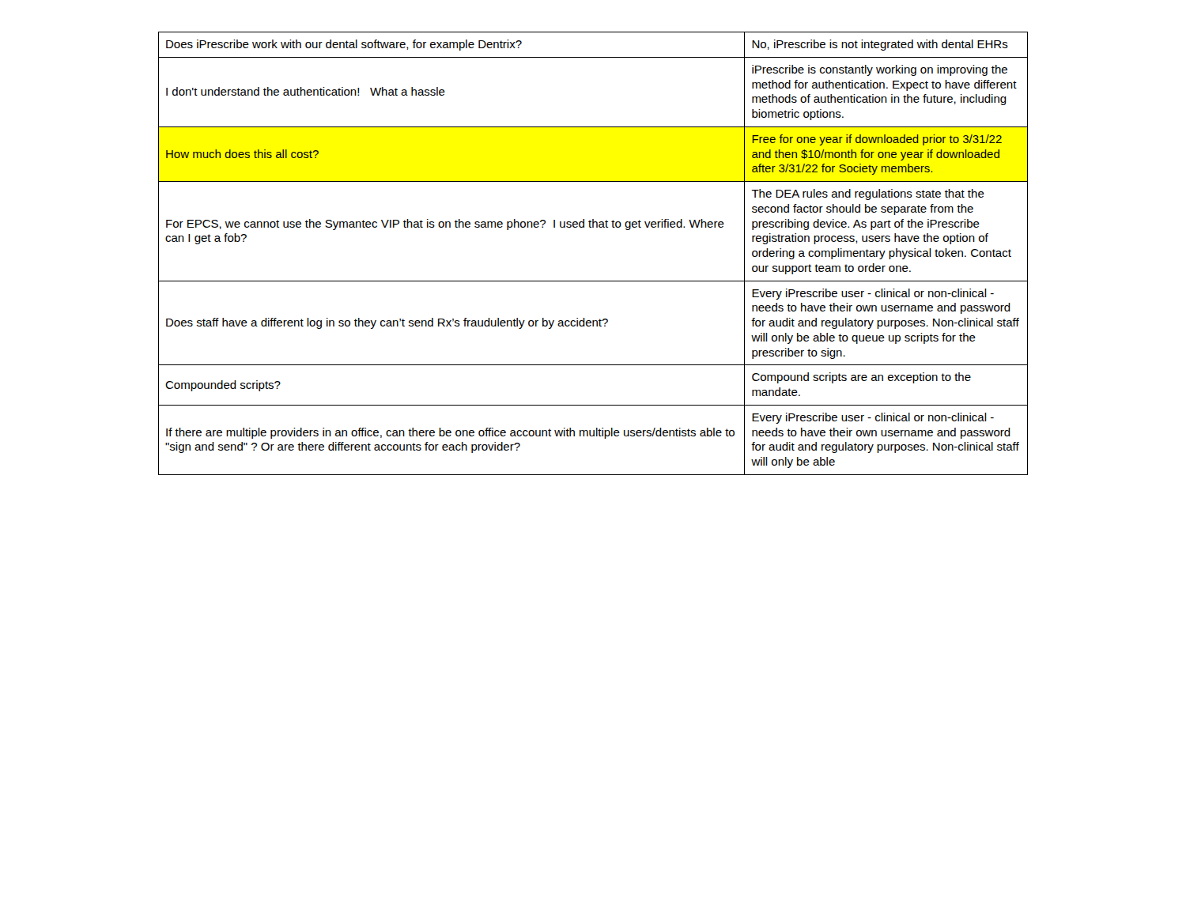| Does iPrescribe work with our dental software, for example Dentrix? | No, iPrescribe is not integrated with dental EHRs |
| I don't understand the authentication! What a hassle | iPrescribe is constantly working on improving the method for authentication. Expect to have different methods of authentication in the future, including biometric options. |
| How much does this all cost? | Free for one year if downloaded prior to 3/31/22 and then $10/month for one year if downloaded after 3/31/22 for Society members. |
| For EPCS, we cannot use the Symantec VIP that is on the same phone? I used that to get verified. Where can I get a fob? | The DEA rules and regulations state that the second factor should be separate from the prescribing device. As part of the iPrescribe registration process, users have the option of ordering a complimentary physical token. Contact our support team to order one. |
| Does staff have a different log in so they can’t send Rx’s fraudulently or by accident? | Every iPrescribe user - clinical or non-clinical - needs to have their own username and password for audit and regulatory purposes. Non-clinical staff will only be able to queue up scripts for the prescriber to sign. |
| Compounded scripts? | Compound scripts are an exception to the mandate. |
| If there are multiple providers in an office, can there be one office account with multiple users/dentists able to "sign and send" ? Or are there different accounts for each provider? | Every iPrescribe user - clinical or non-clinical - needs to have their own username and password for audit and regulatory purposes. Non-clinical staff will only be able |